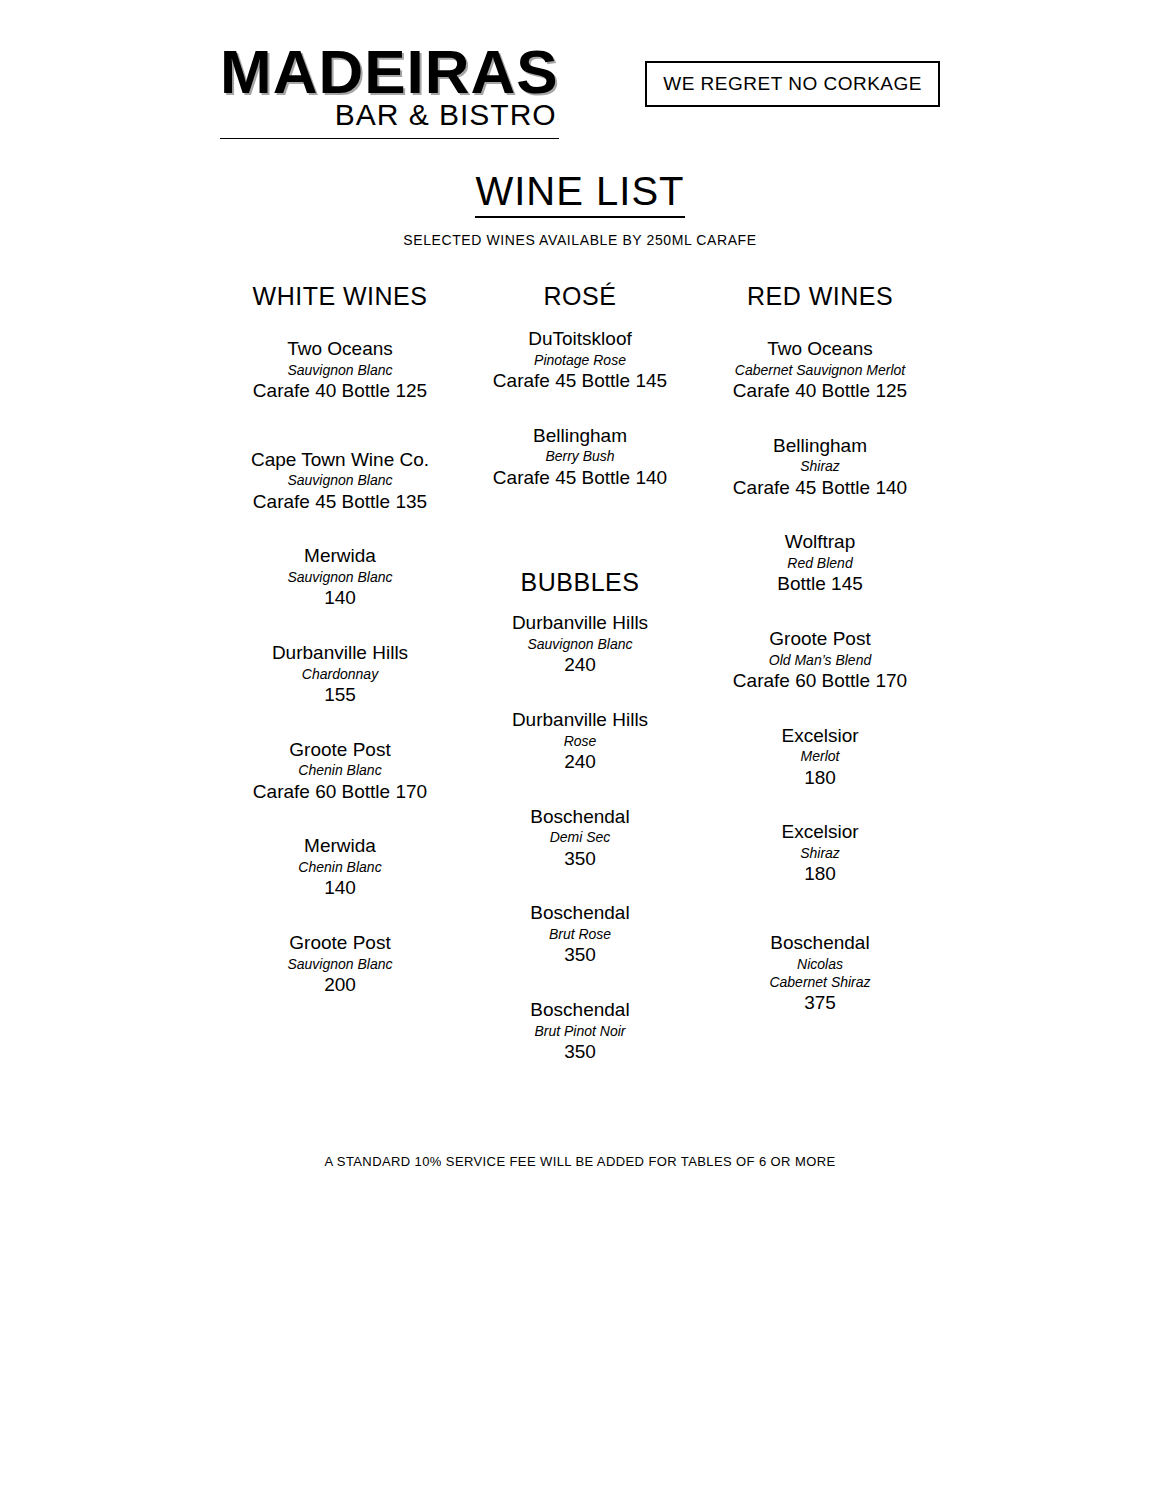MADEIRAS
BAR & BISTRO
WE REGRET NO CORKAGE
WINE LIST
SELECTED WINES AVAILABLE BY 250ML CARAFE
WHITE WINES
Two Oceans
Sauvignon Blanc
Carafe 40 Bottle 125
Cape Town Wine Co.
Sauvignon Blanc
Carafe 45 Bottle 135
Merwida
Sauvignon Blanc
140
Durbanville Hills
Chardonnay
155
Groote Post
Chenin Blanc
Carafe 60 Bottle 170
Merwida
Chenin Blanc
140
Groote Post
Sauvignon Blanc
200
ROSÉ
DuToitskloof
Pinotage Rose
Carafe 45 Bottle 145
Bellingham
Berry Bush
Carafe 45 Bottle 140
BUBBLES
Durbanville Hills
Sauvignon Blanc
240
Durbanville Hills
Rose
240
Boschendal
Demi Sec
350
Boschendal
Brut Rose
350
Boschendal
Brut Pinot Noir
350
RED WINES
Two Oceans
Cabernet Sauvignon Merlot
Carafe 40 Bottle 125
Bellingham
Shiraz
Carafe 45 Bottle 140
Wolftrap
Red Blend
Bottle 145
Groote Post
Old Man’s Blend
Carafe 60 Bottle 170
Excelsior
Merlot
180
Excelsior
Shiraz
180
Boschendal
Nicolas
Cabernet Shiraz
375
A STANDARD 10% SERVICE FEE WILL BE ADDED FOR TABLES OF 6 OR MORE